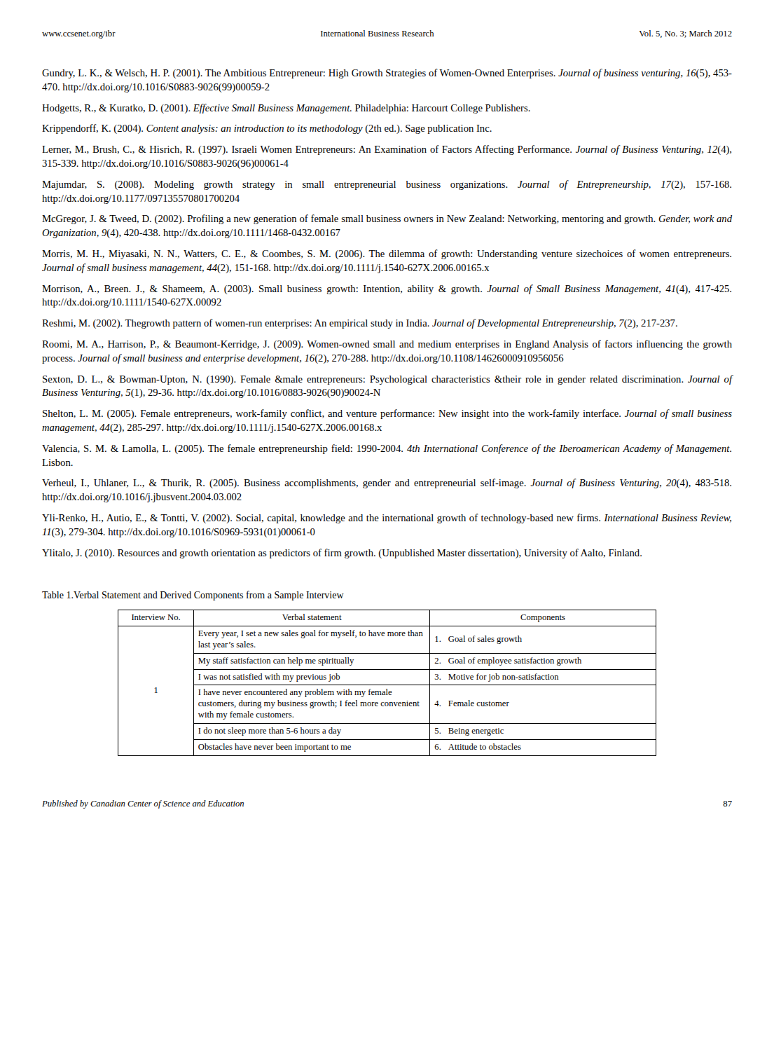www.ccsenet.org/ibr
International Business Research
Vol. 5, No. 3; March 2012
Gundry, L. K., & Welsch, H. P. (2001). The Ambitious Entrepreneur: High Growth Strategies of Women-Owned Enterprises. Journal of business venturing, 16(5), 453-470. http://dx.doi.org/10.1016/S0883-9026(99)00059-2
Hodgetts, R., & Kuratko, D. (2001). Effective Small Business Management. Philadelphia: Harcourt College Publishers.
Krippendorff, K. (2004). Content analysis: an introduction to its methodology (2th ed.). Sage publication Inc.
Lerner, M., Brush, C., & Hisrich, R. (1997). Israeli Women Entrepreneurs: An Examination of Factors Affecting Performance. Journal of Business Venturing, 12(4), 315-339. http://dx.doi.org/10.1016/S0883-9026(96)00061-4
Majumdar, S. (2008). Modeling growth strategy in small entrepreneurial business organizations. Journal of Entrepreneurship, 17(2), 157-168. http://dx.doi.org/10.1177/097135570801700204
McGregor, J. & Tweed, D. (2002). Profiling a new generation of female small business owners in New Zealand: Networking, mentoring and growth. Gender, work and Organization, 9(4), 420-438. http://dx.doi.org/10.1111/1468-0432.00167
Morris, M. H., Miyasaki, N. N., Watters, C. E., & Coombes, S. M. (2006). The dilemma of growth: Understanding venture sizechoices of women entrepreneurs. Journal of small business management, 44(2), 151-168. http://dx.doi.org/10.1111/j.1540-627X.2006.00165.x
Morrison, A., Breen. J., & Shameem, A. (2003). Small business growth: Intention, ability & growth. Journal of Small Business Management, 41(4), 417-425. http://dx.doi.org/10.1111/1540-627X.00092
Reshmi, M. (2002). Thegrowth pattern of women-run enterprises: An empirical study in India. Journal of Developmental Entrepreneurship, 7(2), 217-237.
Roomi, M. A., Harrison, P., & Beaumont-Kerridge, J. (2009). Women-owned small and medium enterprises in England Analysis of factors influencing the growth process. Journal of small business and enterprise development, 16(2), 270-288. http://dx.doi.org/10.1108/14626000910956056
Sexton, D. L., & Bowman-Upton, N. (1990). Female &male entrepreneurs: Psychological characteristics &their role in gender related discrimination. Journal of Business Venturing, 5(1), 29-36. http://dx.doi.org/10.1016/0883-9026(90)90024-N
Shelton, L. M. (2005). Female entrepreneurs, work-family conflict, and venture performance: New insight into the work-family interface. Journal of small business management, 44(2), 285-297. http://dx.doi.org/10.1111/j.1540-627X.2006.00168.x
Valencia, S. M. & Lamolla, L. (2005). The female entrepreneurship field: 1990-2004. 4th International Conference of the Iberoamerican Academy of Management. Lisbon.
Verheul, I., Uhlaner, L., & Thurik, R. (2005). Business accomplishments, gender and entrepreneurial self-image. Journal of Business Venturing, 20(4), 483-518. http://dx.doi.org/10.1016/j.jbusvent.2004.03.002
Yli-Renko, H., Autio, E., & Tontti, V. (2002). Social, capital, knowledge and the international growth of technology-based new firms. International Business Review, 11(3), 279-304. http://dx.doi.org/10.1016/S0969-5931(01)00061-0
Ylitalo, J. (2010). Resources and growth orientation as predictors of firm growth. (Unpublished Master dissertation), University of Aalto, Finland.
Table 1.Verbal Statement and Derived Components from a Sample Interview
| Interview No. | Verbal statement | Components |
| --- | --- | --- |
| 1 | Every year, I set a new sales goal for myself, to have more than last year’s sales. | 1. Goal of sales growth |
| My staff satisfaction can help me spiritually | 2. Goal of employee satisfaction growth |
| I was not satisfied with my previous job | 3. Motive for job non-satisfaction |
| I have never encountered any problem with my female customers, during my business growth; I feel more convenient with my female customers. | 4. Female customer |
| I do not sleep more than 5-6 hours a day | 5. Being energetic |
| Obstacles have never been important to me | 6. Attitude to obstacles |
Published by Canadian Center of Science and Education
87